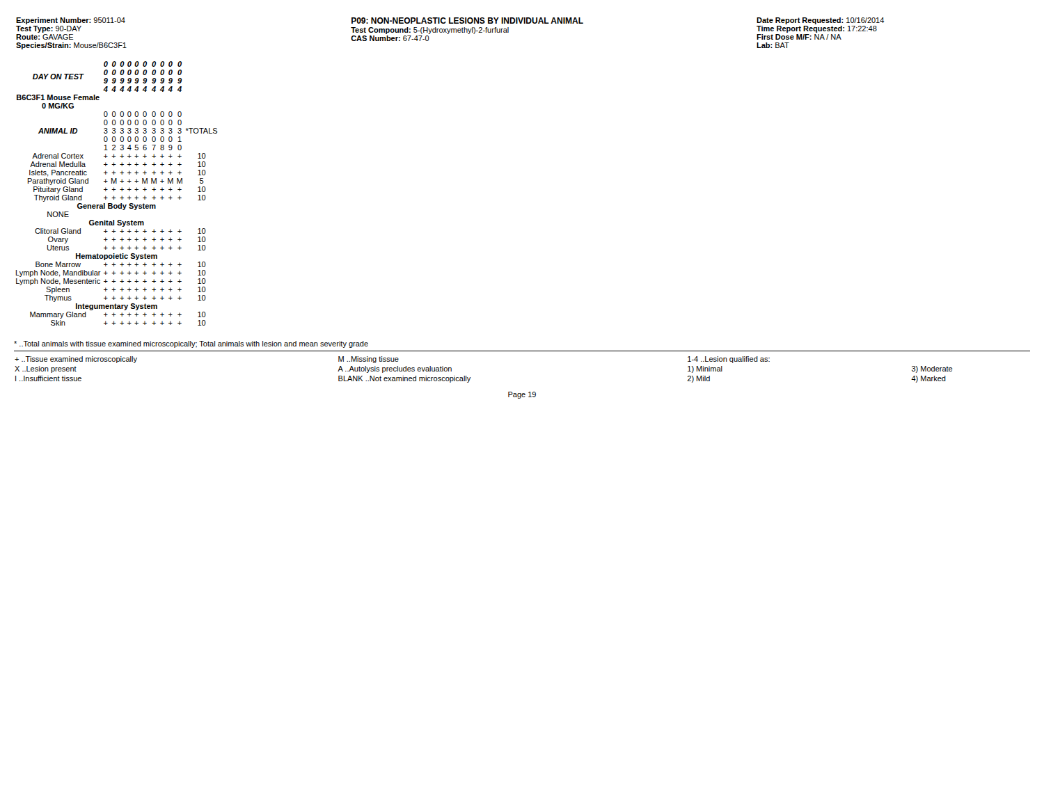| Experiment Number: 95011-04 Test Type: 90-DAY Route: GAVAGE Species/Strain: Mouse/B6C3F1 | P09: NON-NEOPLASTIC LESIONS BY INDIVIDUAL ANIMAL Test Compound: 5-(Hydroxymethyl)-2-furfural CAS Number: 67-47-0 | Date Report Requested: 10/16/2014 Time Report Requested: 17:22:48 First Dose M/F: NA / NA Lab: BAT |
| DAY ON TEST | 0 0 9 4 | 0 0 9 4 | 0 0 9 4 | 0 0 9 4 | 0 0 9 4 | 0 0 9 4 | 0 0 9 4 | 0 0 9 4 | 0 0 9 4 | 0 0 9 4 | |
| B6C3F1 Mouse Female 0 MG/KG | |
| ANIMAL ID | 0 0 3 0 1 | 0 0 3 0 2 | 0 0 3 0 3 | 0 0 3 0 4 | 0 0 3 0 5 | 0 0 3 0 6 | 0 0 3 0 7 | 0 0 3 0 8 | 0 0 3 0 9 | 0 0 3 1 0 | *TOTALS |
| Adrenal Cortex | + | + | + | + | + | + | + | + | + | + | 10 |
| Adrenal Medulla | + | + | + | + | + | + | + | + | + | + | 10 |
| Islets, Pancreatic | + | + | + | + | + | + | + | + | + | + | 10 |
| Parathyroid Gland | + | M | + | + | + | M | M | + | M | M | 5 |
| Pituitary Gland | + | + | + | + | + | + | + | + | + | + | 10 |
| Thyroid Gland | + | + | + | + | + | + | + | + | + | + | 10 |
| General Body System |
| NONE | |
| Genital System |
| Clitoral Gland | + | + | + | + | + | + | + | + | + | + | 10 |
| Ovary | + | + | + | + | + | + | + | + | + | + | 10 |
| Uterus | + | + | + | + | + | + | + | + | + | + | 10 |
| Hematopoietic System |
| Bone Marrow | + | + | + | + | + | + | + | + | + | + | 10 |
| Lymph Node, Mandibular | + | + | + | + | + | + | + | + | + | + | 10 |
| Lymph Node, Mesenteric | + | + | + | + | + | + | + | + | + | + | 10 |
| Spleen | + | + | + | + | + | + | + | + | + | + | 10 |
| Thymus | + | + | + | + | + | + | + | + | + | + | 10 |
| Integumentary System |
| Mammary Gland | + | + | + | + | + | + | + | + | + | + | 10 |
| Skin | + | + | + | + | + | + | + | + | + | + | 10 |
* ..Total animals with tissue examined microscopically; Total animals with lesion and mean severity grade
| + ..Tissue examined microscopically | M ..Missing tissue | 1-4 ..Lesion qualified as: | |
| X ..Lesion present | A ..Autolysis precludes evaluation | 1) Minimal | 3) Moderate |
| I ..Insufficient tissue | BLANK ..Not examined microscopically | 2) Mild | 4) Marked |
Page 19